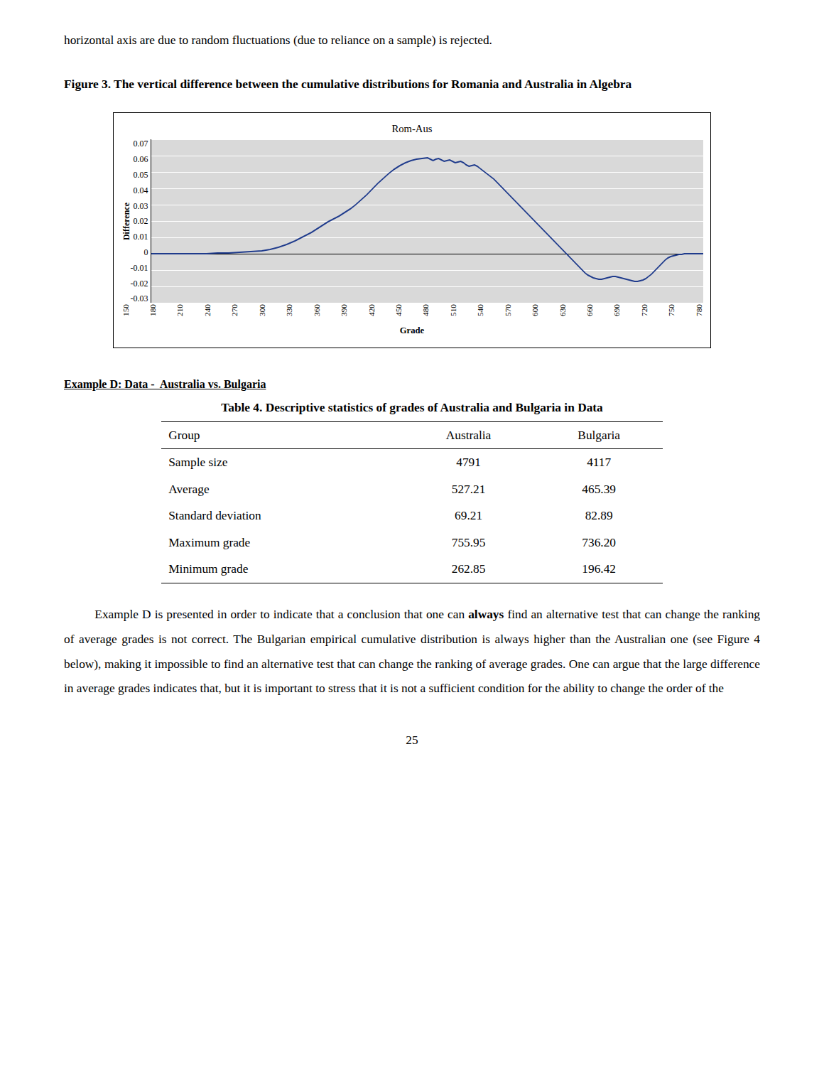horizontal axis are due to random fluctuations (due to reliance on a sample) is rejected.
Figure 3. The vertical difference between the cumulative distributions for Romania and Australia in Algebra
Rom-Aus
Difference
0.07
0.06
0.05
0.04
0.03
0.02
0.01
0
-0.01
-0.02
-0.03
150180210240270300330360390420450480510540570600630660690720750780
Grade
Example D: Data - Australia vs. Bulgaria
Table 4. Descriptive statistics of grades of Australia and Bulgaria in Data
| Group | Australia | Bulgaria |
| --- | --- | --- |
| Sample size | 4791 | 4117 |
| Average | 527.21 | 465.39 |
| Standard deviation | 69.21 | 82.89 |
| Maximum grade | 755.95 | 736.20 |
| Minimum grade | 262.85 | 196.42 |
Example D is presented in order to indicate that a conclusion that one can always find an alternative test that can change the ranking of average grades is not correct. The Bulgarian empirical cumulative distribution is always higher than the Australian one (see Figure 4 below), making it impossible to find an alternative test that can change the ranking of average grades. One can argue that the large difference in average grades indicates that, but it is important to stress that it is not a sufficient condition for the ability to change the order of the
25